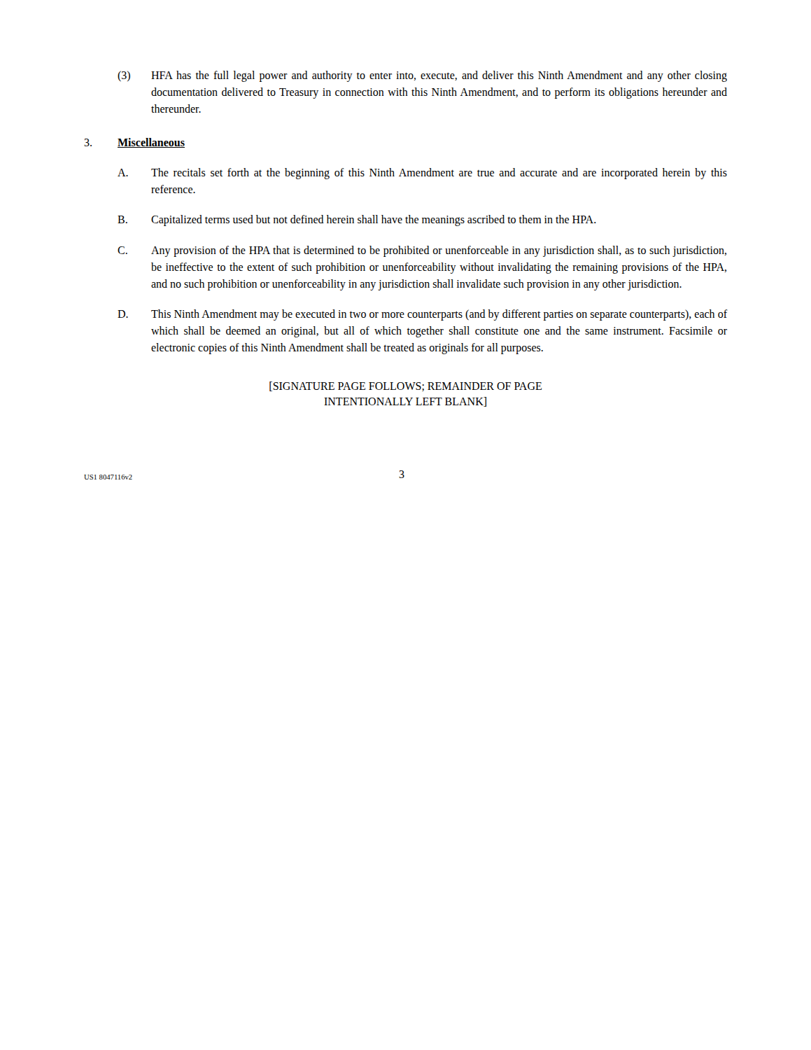(3)
HFA has the full legal power and authority to enter into, execute, and deliver this Ninth Amendment and any other closing documentation delivered to Treasury in connection with this Ninth Amendment, and to perform its obligations hereunder and thereunder.
3.
Miscellaneous
A.
The recitals set forth at the beginning of this Ninth Amendment are true and accurate and are incorporated herein by this reference.
B.
Capitalized terms used but not defined herein shall have the meanings ascribed to them in the HPA.
C.
Any provision of the HPA that is determined to be prohibited or unenforceable in any jurisdiction shall, as to such jurisdiction, be ineffective to the extent of such prohibition or unenforceability without invalidating the remaining provisions of the HPA, and no such prohibition or unenforceability in any jurisdiction shall invalidate such provision in any other jurisdiction.
D.
This Ninth Amendment may be executed in two or more counterparts (and by different parties on separate counterparts), each of which shall be deemed an original, but all of which together shall constitute one and the same instrument. Facsimile or electronic copies of this Ninth Amendment shall be treated as originals for all purposes.
[SIGNATURE PAGE FOLLOWS; REMAINDER OF PAGE
INTENTIONALLY LEFT BLANK]
US1 8047116v2
3